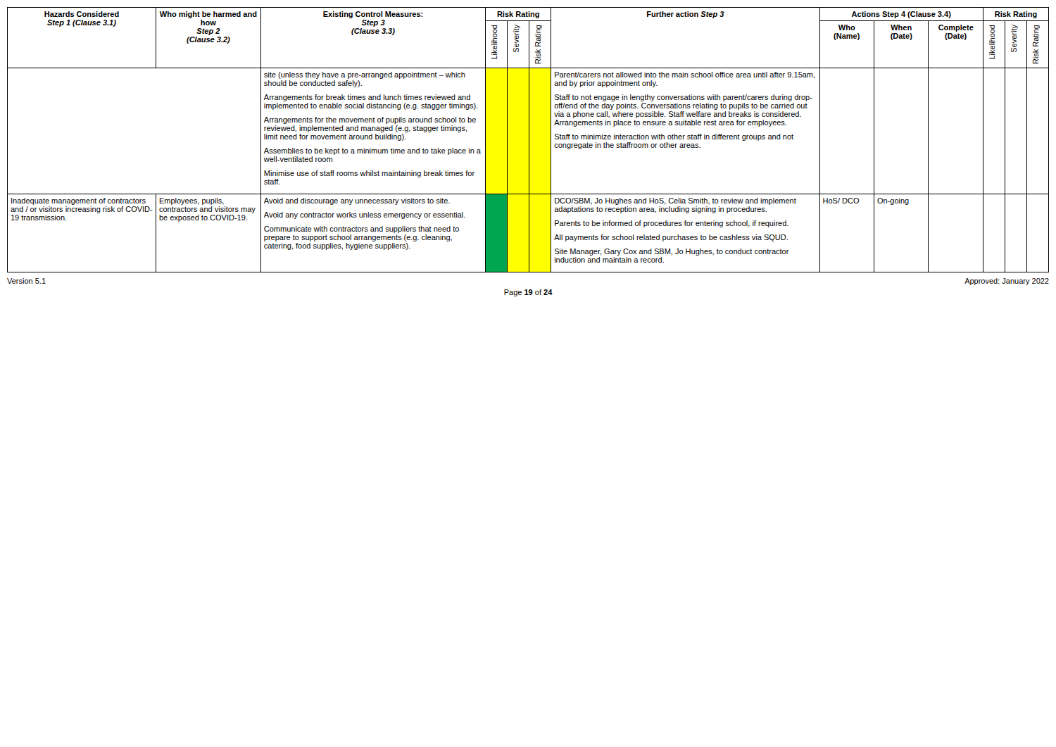| Hazards Considered Step 1 (Clause 3.1) | Who might be harmed and how Step 2 (Clause 3.2) | Existing Control Measures: Step 3 (Clause 3.3) | Risk Rating | Further action Step 3 | Actions Step 4 (Clause 3.4) | Risk Rating |
| --- | --- | --- | --- | --- | --- | --- |
| Likelihood | Severity | Risk Rating | Who (Name) | When (Date) | Complete (Date) | Likelihood | Severity | Risk Rating |
| | site (unless they have a pre-arranged appointment – which should be conducted safely). Arrangements for break times and lunch times reviewed and implemented to enable social distancing (e.g. stagger timings). Arrangements for the movement of pupils around school to be reviewed, implemented and managed (e.g, stagger timings, limit need for movement around building). Assemblies to be kept to a minimum time and to take place in a well-ventilated room Minimise use of staff rooms whilst maintaining break times for staff. | | | | Parent/carers not allowed into the main school office area until after 9.15am, and by prior appointment only. Staff to not engage in lengthy conversations with parent/carers during drop-off/end of the day points. Conversations relating to pupils to be carried out via a phone call, where possible. Staff welfare and breaks is considered. Arrangements in place to ensure a suitable rest area for employees. Staff to minimize interaction with other staff in different groups and not congregate in the staffroom or other areas. | | | | | | |
| Inadequate management of contractors and / or visitors increasing risk of COVID-19 transmission. | Employees, pupils, contractors and visitors may be exposed to COVID-19. | Avoid and discourage any unnecessary visitors to site. Avoid any contractor works unless emergency or essential. Communicate with contractors and suppliers that need to prepare to support school arrangements (e.g. cleaning, catering, food supplies, hygiene suppliers). | | | | DCO/SBM, Jo Hughes and HoS, Celia Smith, to review and implement adaptations to reception area, including signing in procedures. Parents to be informed of procedures for entering school, if required. All payments for school related purchases to be cashless via SQUD. Site Manager, Gary Cox and SBM, Jo Hughes, to conduct contractor induction and maintain a record. | HoS/ DCO | On-going | | | | |
Version 5.1 Approved: January 2022
Page 19 of 24